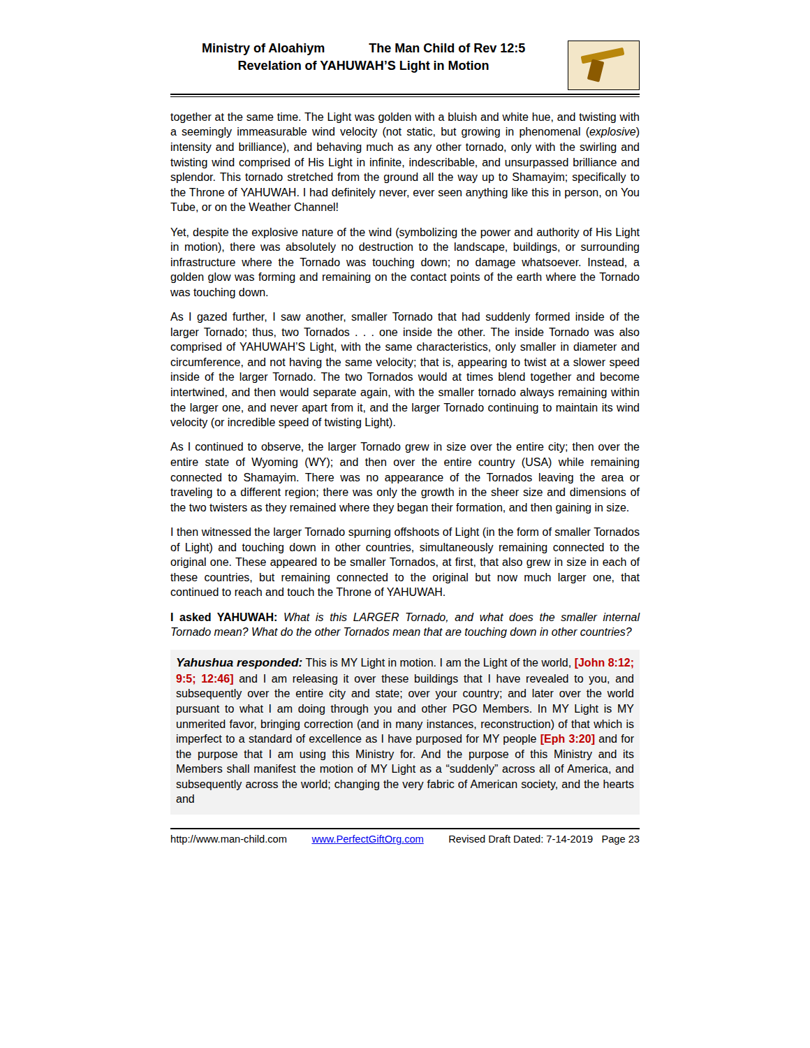Ministry of Aloahiym The Man Child of Rev 12:5
Revelation of YAHUWAH’S Light in Motion
together at the same time. The Light was golden with a bluish and white hue, and twisting with a seemingly immeasurable wind velocity (not static, but growing in phenomenal (explosive) intensity and brilliance), and behaving much as any other tornado, only with the swirling and twisting wind comprised of His Light in infinite, indescribable, and unsurpassed brilliance and splendor. This tornado stretched from the ground all the way up to Shamayim; specifically to the Throne of YAHUWAH. I had definitely never, ever seen anything like this in person, on You Tube, or on the Weather Channel!
Yet, despite the explosive nature of the wind (symbolizing the power and authority of His Light in motion), there was absolutely no destruction to the landscape, buildings, or surrounding infrastructure where the Tornado was touching down; no damage whatsoever. Instead, a golden glow was forming and remaining on the contact points of the earth where the Tornado was touching down.
As I gazed further, I saw another, smaller Tornado that had suddenly formed inside of the larger Tornado; thus, two Tornados . . . one inside the other. The inside Tornado was also comprised of YAHUWAH’S Light, with the same characteristics, only smaller in diameter and circumference, and not having the same velocity; that is, appearing to twist at a slower speed inside of the larger Tornado. The two Tornados would at times blend together and become intertwined, and then would separate again, with the smaller tornado always remaining within the larger one, and never apart from it, and the larger Tornado continuing to maintain its wind velocity (or incredible speed of twisting Light).
As I continued to observe, the larger Tornado grew in size over the entire city; then over the entire state of Wyoming (WY); and then over the entire country (USA) while remaining connected to Shamayim. There was no appearance of the Tornados leaving the area or traveling to a different region; there was only the growth in the sheer size and dimensions of the two twisters as they remained where they began their formation, and then gaining in size.
I then witnessed the larger Tornado spurning offshoots of Light (in the form of smaller Tornados of Light) and touching down in other countries, simultaneously remaining connected to the original one. These appeared to be smaller Tornados, at first, that also grew in size in each of these countries, but remaining connected to the original but now much larger one, that continued to reach and touch the Throne of YAHUWAH.
I asked YAHUWAH: What is this LARGER Tornado, and what does the smaller internal Tornado mean? What do the other Tornados mean that are touching down in other countries?
Yahushua responded: This is MY Light in motion. I am the Light of the world, [John 8:12; 9:5; 12:46] and I am releasing it over these buildings that I have revealed to you, and subsequently over the entire city and state; over your country; and later over the world pursuant to what I am doing through you and other PGO Members. In MY Light is MY unmerited favor, bringing correction (and in many instances, reconstruction) of that which is imperfect to a standard of excellence as I have purposed for MY people [Eph 3:20] and for the purpose that I am using this Ministry for. And the purpose of this Ministry and its Members shall manifest the motion of MY Light as a “suddenly” across all of America, and subsequently across the world; changing the very fabric of American society, and the hearts and
http://www.man-child.com www.PerfectGiftOrg.com Revised Draft Dated: 7-14-2019 Page 23